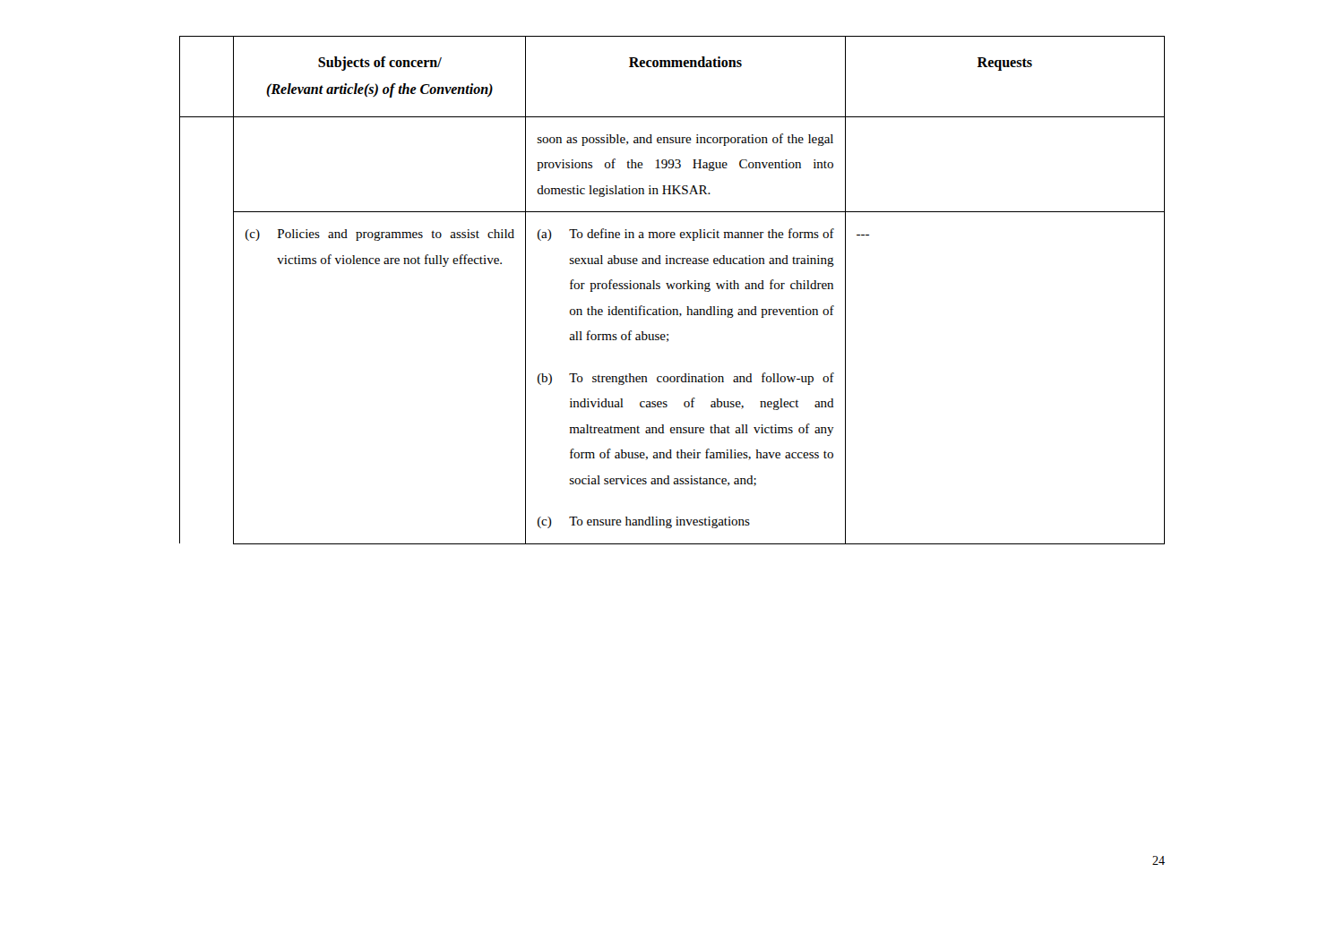| | Subjects of concern/ (Relevant article(s) of the Convention) | Recommendations | Requests |
| --- | --- | --- | --- |
| | | soon as possible, and ensure incorporation of the legal provisions of the 1993 Hague Convention into domestic legislation in HKSAR. | |
| | (c) Policies and programmes to assist child victims of violence are not fully effective. | (a) To define in a more explicit manner the forms of sexual abuse and increase education and training for professionals working with and for children on the identification, handling and prevention of all forms of abuse; (b) To strengthen coordination and follow-up of individual cases of abuse, neglect and maltreatment and ensure that all victims of any form of abuse, and their families, have access to social services and assistance, and; (c) To ensure handling investigations | --- |
24